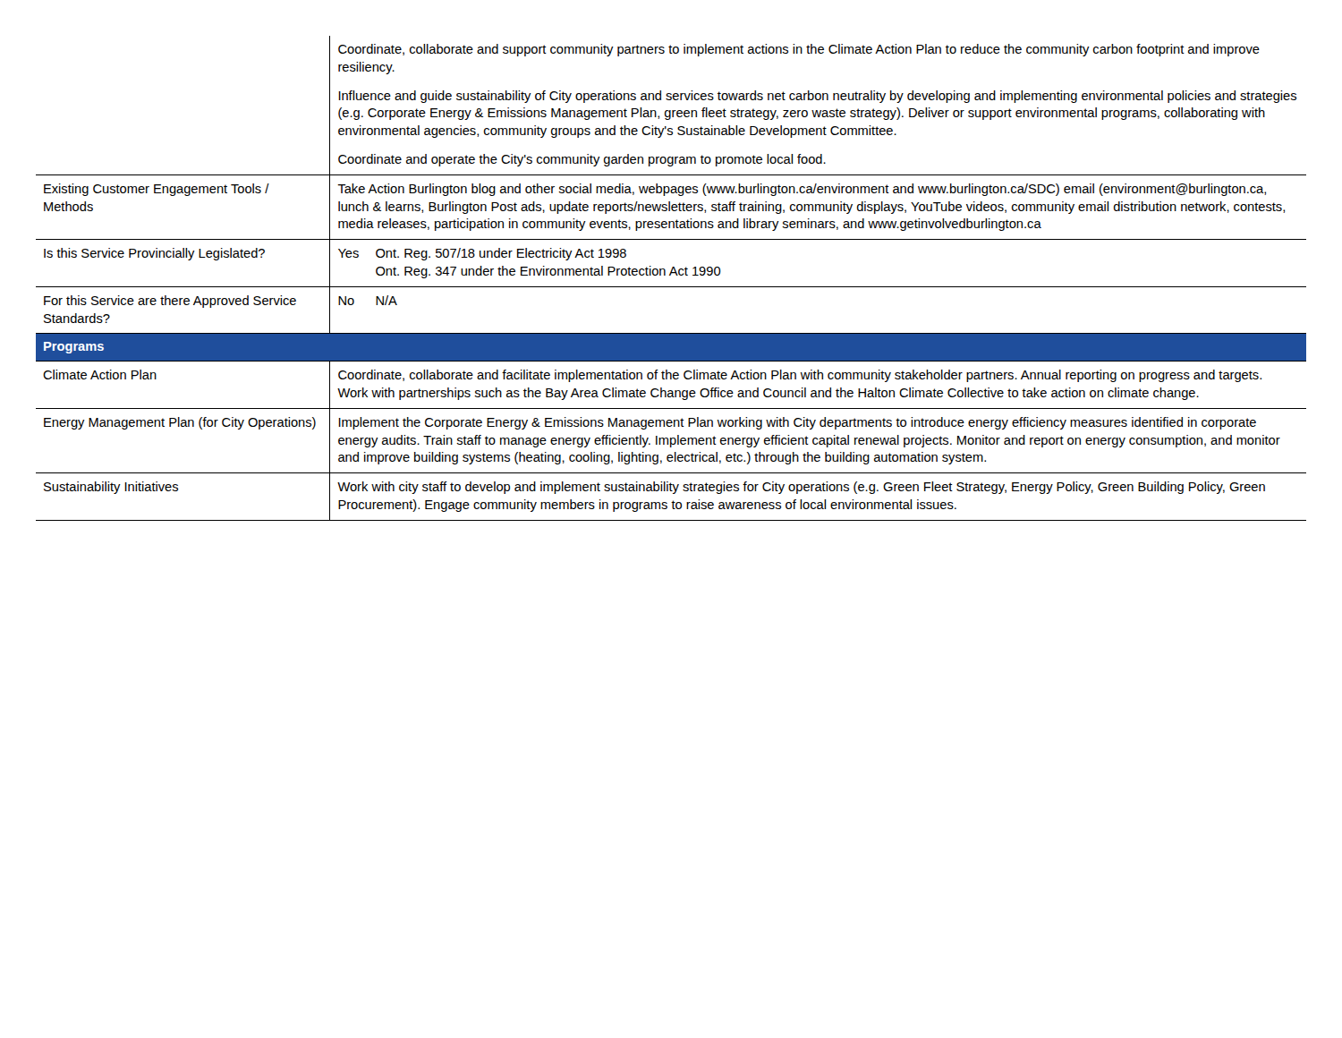| | Coordinate, collaborate and support community partners to implement actions in the Climate Action Plan to reduce the community carbon footprint and improve resiliency. Influence and guide sustainability of City operations and services towards net carbon neutrality by developing and implementing environmental policies and strategies (e.g. Corporate Energy & Emissions Management Plan, green fleet strategy, zero waste strategy). Deliver or support environmental programs, collaborating with environmental agencies, community groups and the City's Sustainable Development Committee. Coordinate and operate the City's community garden program to promote local food. |
| Existing Customer Engagement Tools / Methods | Take Action Burlington blog and other social media, webpages (www.burlington.ca/environment and www.burlington.ca/SDC) email (environment@burlington.ca, lunch & learns, Burlington Post ads, update reports/newsletters, staff training, community displays, YouTube videos, community email distribution network, contests, media releases, participation in community events, presentations and library seminars, and www.getinvolvedburlington.ca |
| Is this Service Provincially Legislated? | Yes Ont. Reg. 507/18 under Electricity Act 1998 Ont. Reg. 347 under the Environmental Protection Act 1990 |
| For this Service are there Approved Service Standards? | No N/A |
| Programs |
| Climate Action Plan | Coordinate, collaborate and facilitate implementation of the Climate Action Plan with community stakeholder partners. Annual reporting on progress and targets. Work with partnerships such as the Bay Area Climate Change Office and Council and the Halton Climate Collective to take action on climate change. |
| Energy Management Plan (for City Operations) | Implement the Corporate Energy & Emissions Management Plan working with City departments to introduce energy efficiency measures identified in corporate energy audits. Train staff to manage energy efficiently. Implement energy efficient capital renewal projects. Monitor and report on energy consumption, and monitor and improve building systems (heating, cooling, lighting, electrical, etc.) through the building automation system. |
| Sustainability Initiatives | Work with city staff to develop and implement sustainability strategies for City operations (e.g. Green Fleet Strategy, Energy Policy, Green Building Policy, Green Procurement). Engage community members in programs to raise awareness of local environmental issues. |